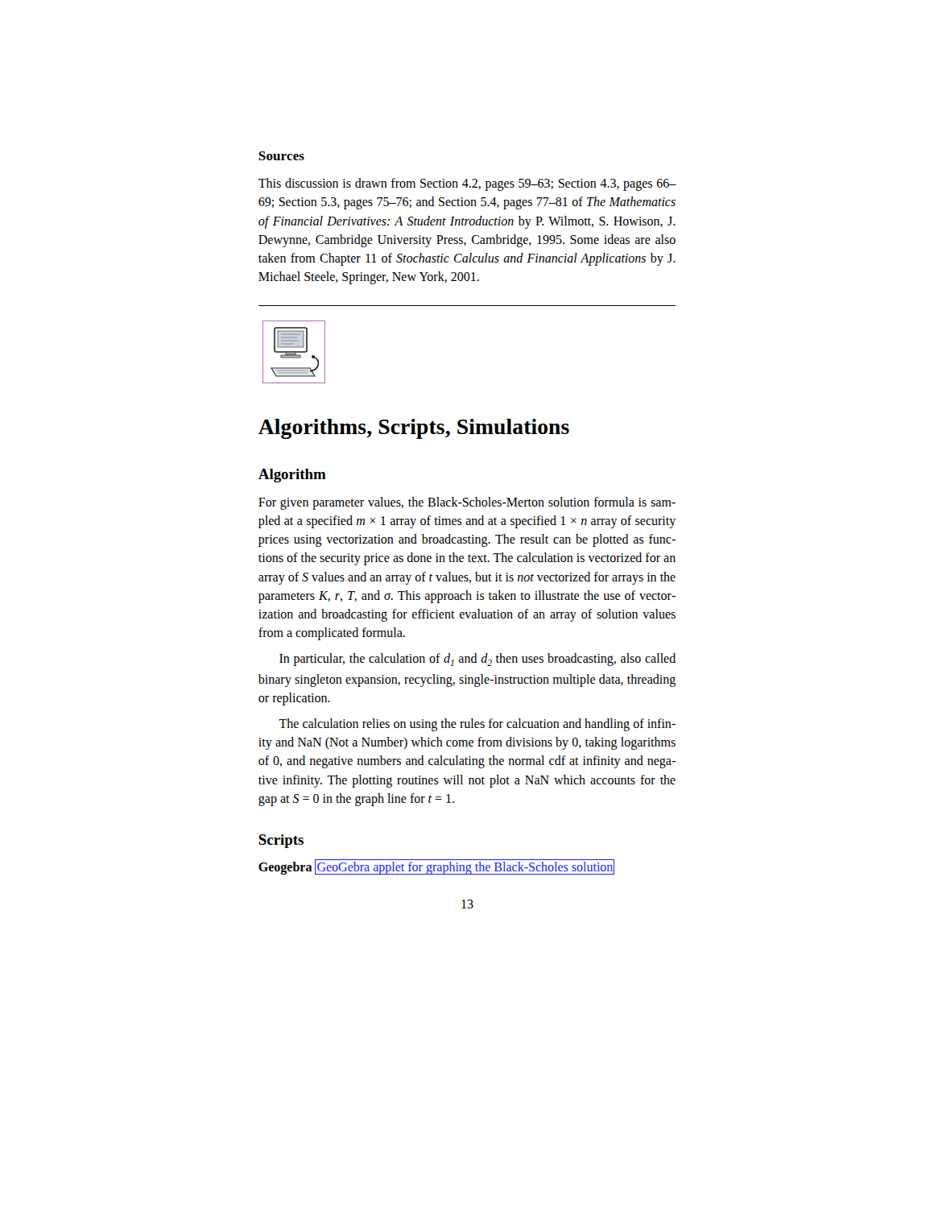Sources
This discussion is drawn from Section 4.2, pages 59–63; Section 4.3, pages 66–69; Section 5.3, pages 75–76; and Section 5.4, pages 77–81 of The Mathematics of Financial Derivatives: A Student Introduction by P. Wilmott, S. Howison, J. Dewynne, Cambridge University Press, Cambridge, 1995. Some ideas are also taken from Chapter 11 of Stochastic Calculus and Financial Applications by J. Michael Steele, Springer, New York, 2001.
Algorithms, Scripts, Simulations
Algorithm
For given parameter values, the Black-Scholes-Merton solution formula is sampled at a specified m × 1 array of times and at a specified 1 × n array of security prices using vectorization and broadcasting. The result can be plotted as functions of the security price as done in the text. The calculation is vectorized for an array of S values and an array of t values, but it is not vectorized for arrays in the parameters K, r, T, and σ. This approach is taken to illustrate the use of vectorization and broadcasting for efficient evaluation of an array of solution values from a complicated formula.
In particular, the calculation of d1 and d2 then uses broadcasting, also called binary singleton expansion, recycling, single-instruction multiple data, threading or replication.
The calculation relies on using the rules for calcuation and handling of infinity and NaN (Not a Number) which come from divisions by 0, taking logarithms of 0, and negative numbers and calculating the normal cdf at infinity and negative infinity. The plotting routines will not plot a NaN which accounts for the gap at S = 0 in the graph line for t = 1.
Scripts
Geogebra GeoGebra applet for graphing the Black-Scholes solution
13